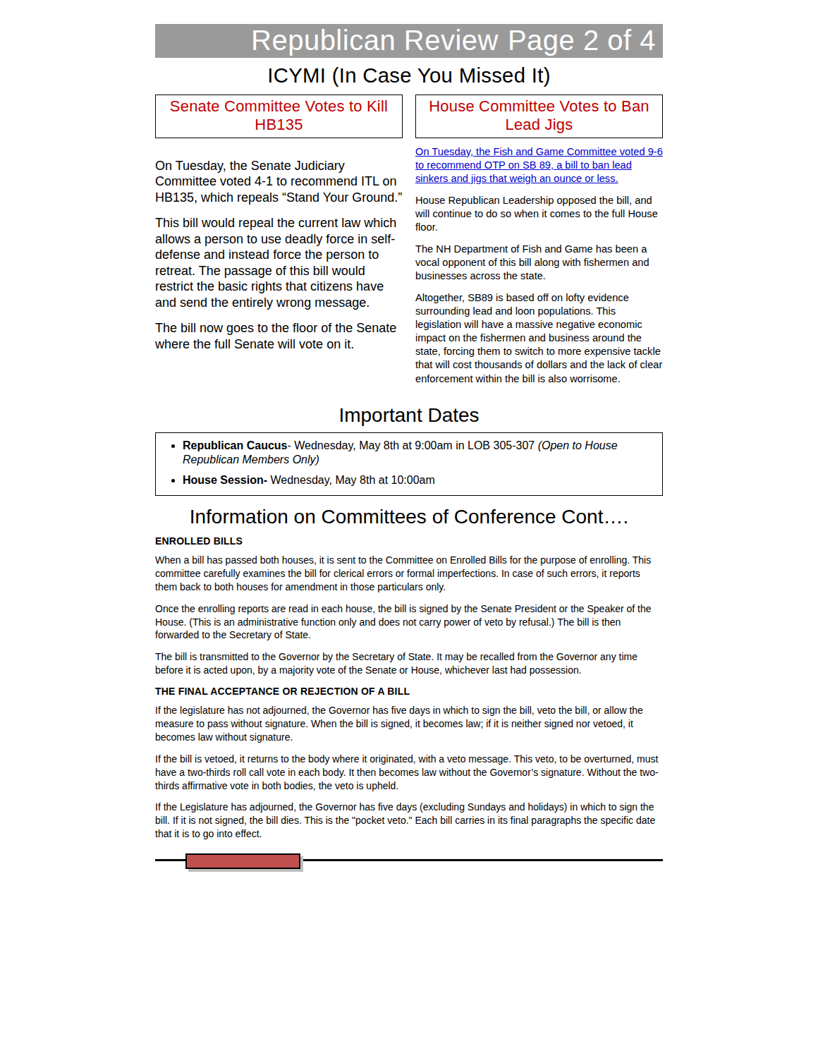Republican Review Page 2 of 4
ICYMI (In Case You Missed It)
Senate Committee Votes to Kill HB135
On Tuesday, the Senate Judiciary Committee voted 4-1 to recommend ITL on HB135, which repeals “Stand Your Ground.”
This bill would repeal the current law which allows a person to use deadly force in self-defense and instead force the person to retreat. The passage of this bill would restrict the basic rights that citizens have and send the entirely wrong message.
The bill now goes to the floor of the Senate where the full Senate will vote on it.
House Committee Votes to Ban Lead Jigs
On Tuesday, the Fish and Game Committee voted 9-6 to recommend OTP on SB 89, a bill to ban lead sinkers and jigs that weigh an ounce or less.
House Republican Leadership opposed the bill, and will continue to do so when it comes to the full House floor.
The NH Department of Fish and Game has been a vocal opponent of this bill along with fishermen and businesses across the state.
Altogether, SB89 is based off on lofty evidence surrounding lead and loon populations. This legislation will have a massive negative economic impact on the fishermen and business around the state, forcing them to switch to more expensive tackle that will cost thousands of dollars and the lack of clear enforcement within the bill is also worrisome.
Important Dates
Republican Caucus- Wednesday, May 8th at 9:00am in LOB 305-307 (Open to House Republican Members Only)
House Session- Wednesday, May 8th at 10:00am
Information on Committees of Conference Cont….
ENROLLED BILLS
When a bill has passed both houses, it is sent to the Committee on Enrolled Bills for the purpose of enrolling. This committee carefully examines the bill for clerical errors or formal imperfections. In case of such errors, it reports them back to both houses for amendment in those particulars only.
Once the enrolling reports are read in each house, the bill is signed by the Senate President or the Speaker of the House. (This is an administrative function only and does not carry power of veto by refusal.) The bill is then forwarded to the Secretary of State.
The bill is transmitted to the Governor by the Secretary of State. It may be recalled from the Governor any time before it is acted upon, by a majority vote of the Senate or House, whichever last had possession.
THE FINAL ACCEPTANCE OR REJECTION OF A BILL
If the legislature has not adjourned, the Governor has five days in which to sign the bill, veto the bill, or allow the measure to pass without signature. When the bill is signed, it becomes law; if it is neither signed nor vetoed, it becomes law without signature.
If the bill is vetoed, it returns to the body where it originated, with a veto message. This veto, to be overturned, must have a two-thirds roll call vote in each body. It then becomes law without the Governor’s signature. Without the two-thirds affirmative vote in both bodies, the veto is upheld.
If the Legislature has adjourned, the Governor has five days (excluding Sundays and holidays) in which to sign the bill. If it is not signed, the bill dies. This is the "pocket veto." Each bill carries in its final paragraphs the specific date that it is to go into effect.